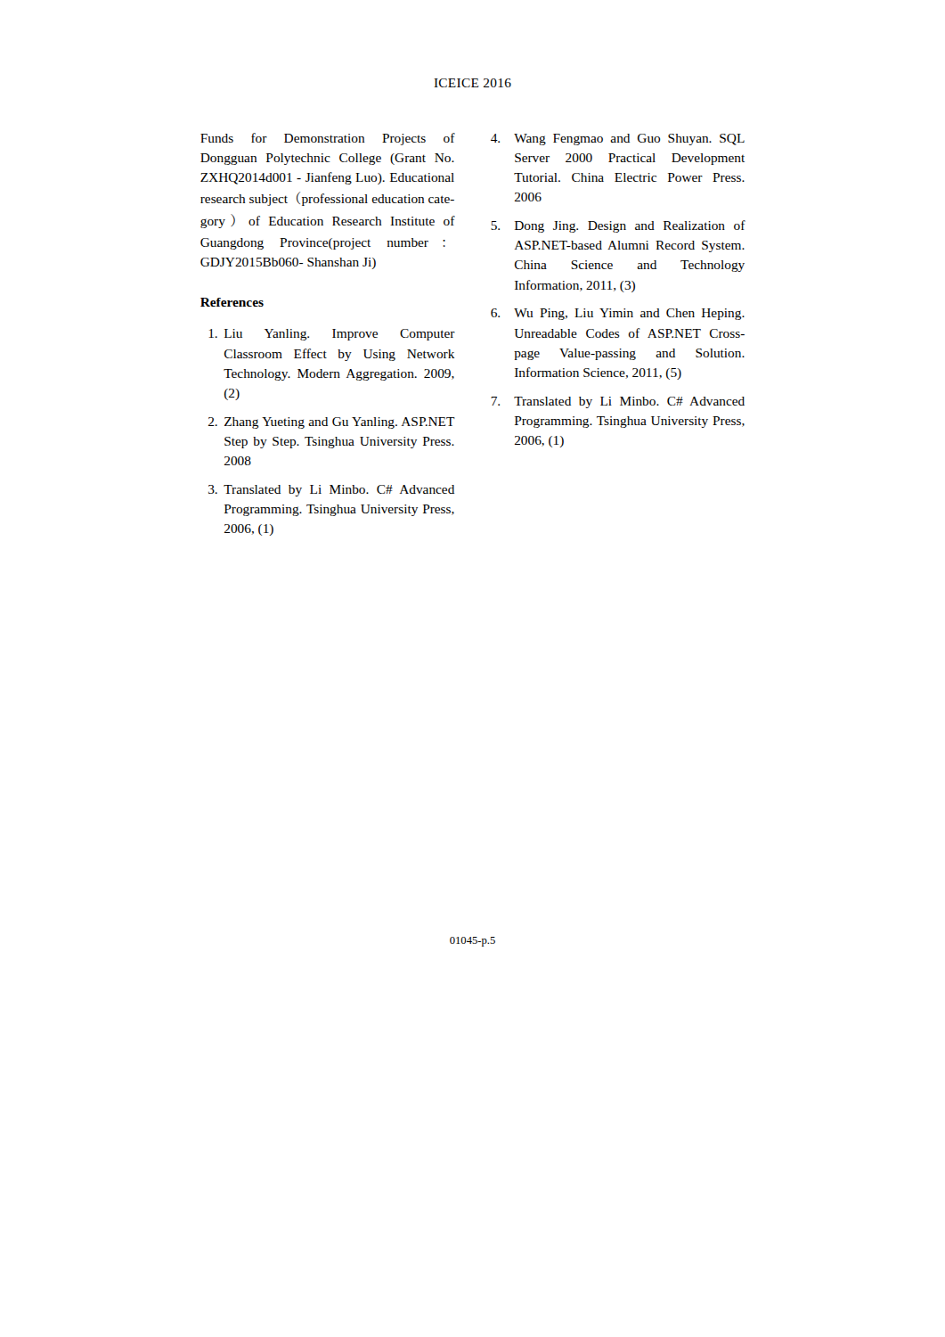ICEICE 2016
Funds for Demonstration Projects of Dongguan Polytechnic College (Grant No. ZXHQ2014d001 - Jianfeng Luo). Educational research subject（professional education category）of Education Research Institute of Guangdong Province(project number：GDJY2015Bb060- Shanshan Ji)
References
Liu Yanling. Improve Computer Classroom Effect by Using Network Technology. Modern Aggregation. 2009, (2)
Zhang Yueting and Gu Yanling. ASP.NET Step by Step. Tsinghua University Press. 2008
Translated by Li Minbo. C# Advanced Programming. Tsinghua University Press, 2006, (1)
Wang Fengmao and Guo Shuyan. SQL Server 2000 Practical Development Tutorial. China Electric Power Press. 2006
Dong Jing. Design and Realization of ASP.NET-based Alumni Record System. China Science and Technology Information, 2011, (3)
Wu Ping, Liu Yimin and Chen Heping. Unreadable Codes of ASP.NET Cross-page Value-passing and Solution. Information Science, 2011, (5)
Translated by Li Minbo. C# Advanced Programming. Tsinghua University Press, 2006, (1)
01045-p.5